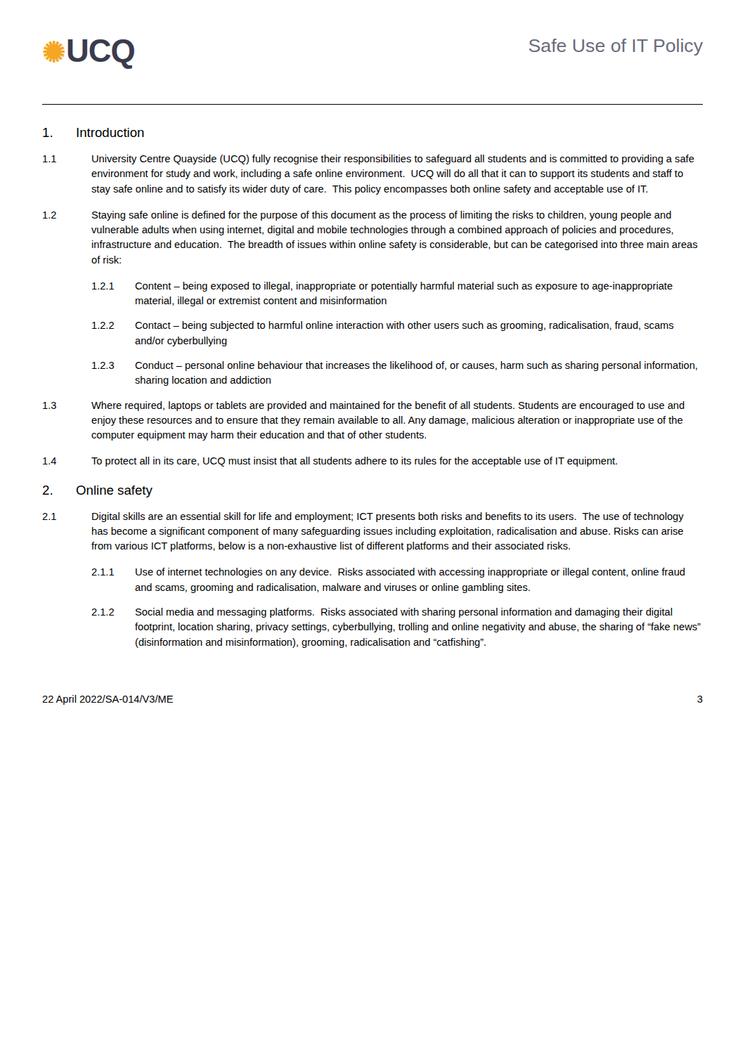✺UCQ
Safe Use of IT Policy
1. Introduction
1.1
University Centre Quayside (UCQ) fully recognise their responsibilities to safeguard all students and is committed to providing a safe environment for study and work, including a safe online environment. UCQ will do all that it can to support its students and staff to stay safe online and to satisfy its wider duty of care. This policy encompasses both online safety and acceptable use of IT.
1.2
Staying safe online is defined for the purpose of this document as the process of limiting the risks to children, young people and vulnerable adults when using internet, digital and mobile technologies through a combined approach of policies and procedures, infrastructure and education. The breadth of issues within online safety is considerable, but can be categorised into three main areas of risk:
1.2.1
Content – being exposed to illegal, inappropriate or potentially harmful material such as exposure to age-inappropriate material, illegal or extremist content and misinformation
1.2.2
Contact – being subjected to harmful online interaction with other users such as grooming, radicalisation, fraud, scams and/or cyberbullying
1.2.3
Conduct – personal online behaviour that increases the likelihood of, or causes, harm such as sharing personal information, sharing location and addiction
1.3
Where required, laptops or tablets are provided and maintained for the benefit of all students. Students are encouraged to use and enjoy these resources and to ensure that they remain available to all. Any damage, malicious alteration or inappropriate use of the computer equipment may harm their education and that of other students.
1.4
To protect all in its care, UCQ must insist that all students adhere to its rules for the acceptable use of IT equipment.
2. Online safety
2.1
Digital skills are an essential skill for life and employment; ICT presents both risks and benefits to its users. The use of technology has become a significant component of many safeguarding issues including exploitation, radicalisation and abuse. Risks can arise from various ICT platforms, below is a non-exhaustive list of different platforms and their associated risks.
2.1.1
Use of internet technologies on any device. Risks associated with accessing inappropriate or illegal content, online fraud and scams, grooming and radicalisation, malware and viruses or online gambling sites.
2.1.2
Social media and messaging platforms. Risks associated with sharing personal information and damaging their digital footprint, location sharing, privacy settings, cyberbullying, trolling and online negativity and abuse, the sharing of “fake news” (disinformation and misinformation), grooming, radicalisation and “catfishing”.
22 April 2022/SA-014/V3/ME
3